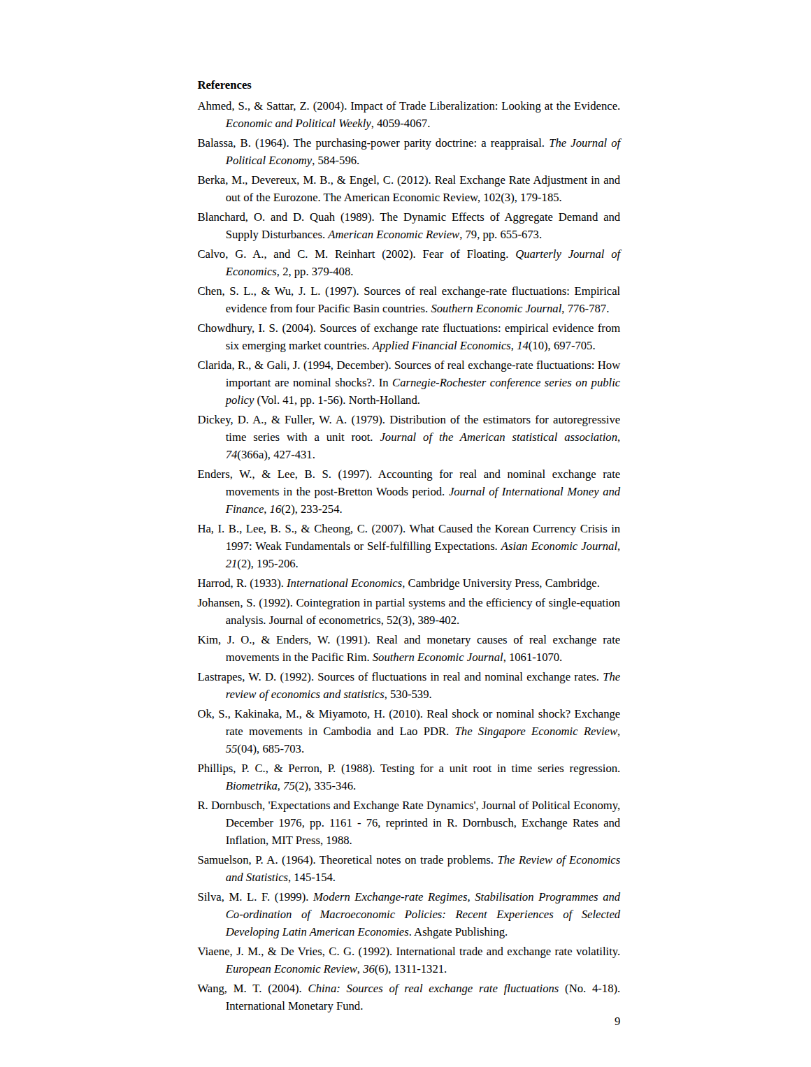References
Ahmed, S., & Sattar, Z. (2004). Impact of Trade Liberalization: Looking at the Evidence. Economic and Political Weekly, 4059-4067.
Balassa, B. (1964). The purchasing-power parity doctrine: a reappraisal. The Journal of Political Economy, 584-596.
Berka, M., Devereux, M. B., & Engel, C. (2012). Real Exchange Rate Adjustment in and out of the Eurozone. The American Economic Review, 102(3), 179-185.
Blanchard, O. and D. Quah (1989). The Dynamic Effects of Aggregate Demand and Supply Disturbances. American Economic Review, 79, pp. 655-673.
Calvo, G. A., and C. M. Reinhart (2002). Fear of Floating. Quarterly Journal of Economics, 2, pp. 379-408.
Chen, S. L., & Wu, J. L. (1997). Sources of real exchange-rate fluctuations: Empirical evidence from four Pacific Basin countries. Southern Economic Journal, 776-787.
Chowdhury, I. S. (2004). Sources of exchange rate fluctuations: empirical evidence from six emerging market countries. Applied Financial Economics, 14(10), 697-705.
Clarida, R., & Gali, J. (1994, December). Sources of real exchange-rate fluctuations: How important are nominal shocks?. In Carnegie-Rochester conference series on public policy (Vol. 41, pp. 1-56). North-Holland.
Dickey, D. A., & Fuller, W. A. (1979). Distribution of the estimators for autoregressive time series with a unit root. Journal of the American statistical association, 74(366a), 427-431.
Enders, W., & Lee, B. S. (1997). Accounting for real and nominal exchange rate movements in the post-Bretton Woods period. Journal of International Money and Finance, 16(2), 233-254.
Ha, I. B., Lee, B. S., & Cheong, C. (2007). What Caused the Korean Currency Crisis in 1997: Weak Fundamentals or Self-fulfilling Expectations. Asian Economic Journal, 21(2), 195-206.
Harrod, R. (1933). International Economics, Cambridge University Press, Cambridge.
Johansen, S. (1992). Cointegration in partial systems and the efficiency of single-equation analysis. Journal of econometrics, 52(3), 389-402.
Kim, J. O., & Enders, W. (1991). Real and monetary causes of real exchange rate movements in the Pacific Rim. Southern Economic Journal, 1061-1070.
Lastrapes, W. D. (1992). Sources of fluctuations in real and nominal exchange rates. The review of economics and statistics, 530-539.
Ok, S., Kakinaka, M., & Miyamoto, H. (2010). Real shock or nominal shock? Exchange rate movements in Cambodia and Lao PDR. The Singapore Economic Review, 55(04), 685-703.
Phillips, P. C., & Perron, P. (1988). Testing for a unit root in time series regression. Biometrika, 75(2), 335-346.
R. Dornbusch, 'Expectations and Exchange Rate Dynamics', Journal of Political Economy, December 1976, pp. 1161 - 76, reprinted in R. Dornbusch, Exchange Rates and Inflation, MIT Press, 1988.
Samuelson, P. A. (1964). Theoretical notes on trade problems. The Review of Economics and Statistics, 145-154.
Silva, M. L. F. (1999). Modern Exchange-rate Regimes, Stabilisation Programmes and Co-ordination of Macroeconomic Policies: Recent Experiences of Selected Developing Latin American Economies. Ashgate Publishing.
Viaene, J. M., & De Vries, C. G. (1992). International trade and exchange rate volatility. European Economic Review, 36(6), 1311-1321.
Wang, M. T. (2004). China: Sources of real exchange rate fluctuations (No. 4-18). International Monetary Fund.
9